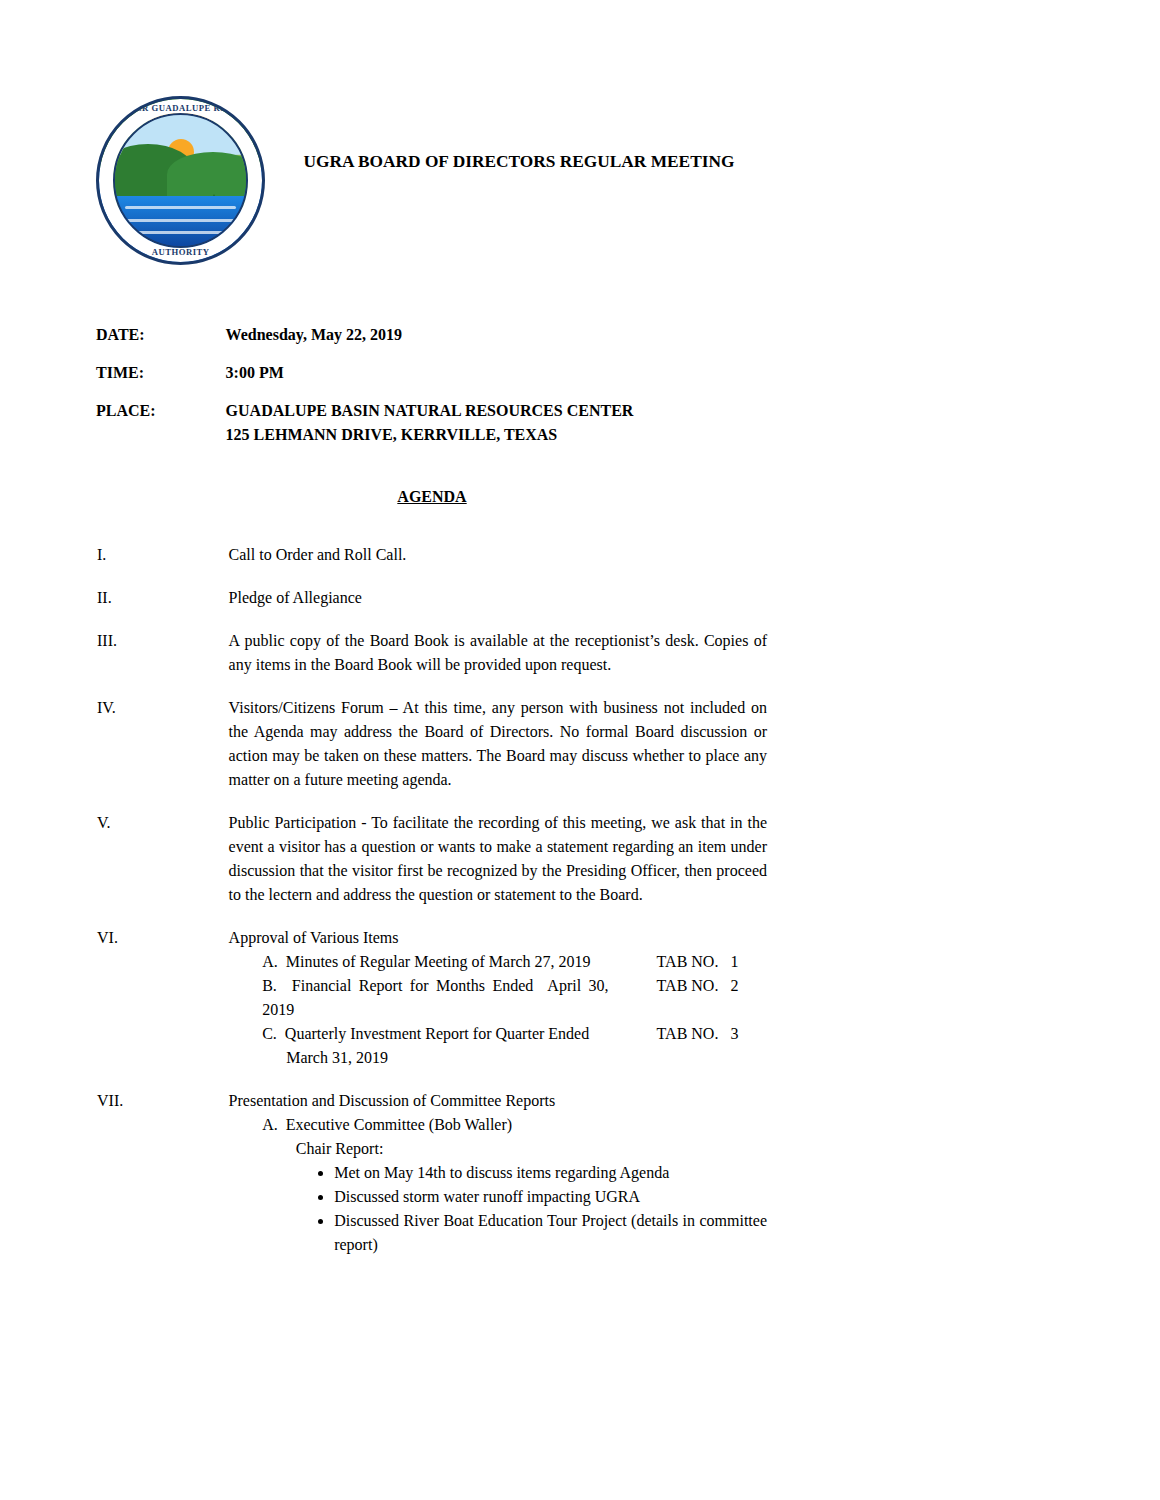UPPER GUADALUPE RIVER
AUTHORITY
UGRA BOARD OF DIRECTORS REGULAR MEETING
| DATE: | Wednesday, May 22, 2019 |
| TIME: | 3:00 PM |
| PLACE: | GUADALUPE BASIN NATURAL RESOURCES CENTER 125 LEHMANN DRIVE, KERRVILLE, TEXAS |
AGENDA
| I. | Call to Order and Roll Call. |
| II. | Pledge of Allegiance |
| III. | A public copy of the Board Book is available at the receptionist’s desk. Copies of any items in the Board Book will be provided upon request. |
| IV. | Visitors/Citizens Forum – At this time, any person with business not included on the Agenda may address the Board of Directors. No formal Board discussion or action may be taken on these matters. The Board may discuss whether to place any matter on a future meeting agenda. |
| V. | Public Participation - To facilitate the recording of this meeting, we ask that in the event a visitor has a question or wants to make a statement regarding an item under discussion that the visitor first be recognized by the Presiding Officer, then proceed to the lectern and address the question or statement to the Board. |
| VI. | Approval of Various Items / A. Minutes of Regular Meeting of March 27, 2019 / TAB NO. 1 / / B. Financial Report for Months Ended April 30, 2019 / TAB NO. 2 / / C. Quarterly Investment Report for Quarter Ended / TAB NO. 3 / / March 31, 2019 / / |
| VII. | Presentation and Discussion of Committee Reports A. Executive Committee (Bob Waller) Chair Report: Met on May 14th to discuss items regarding Agenda Discussed storm water runoff impacting UGRA Discussed River Boat Education Tour Project (details in committee report) |